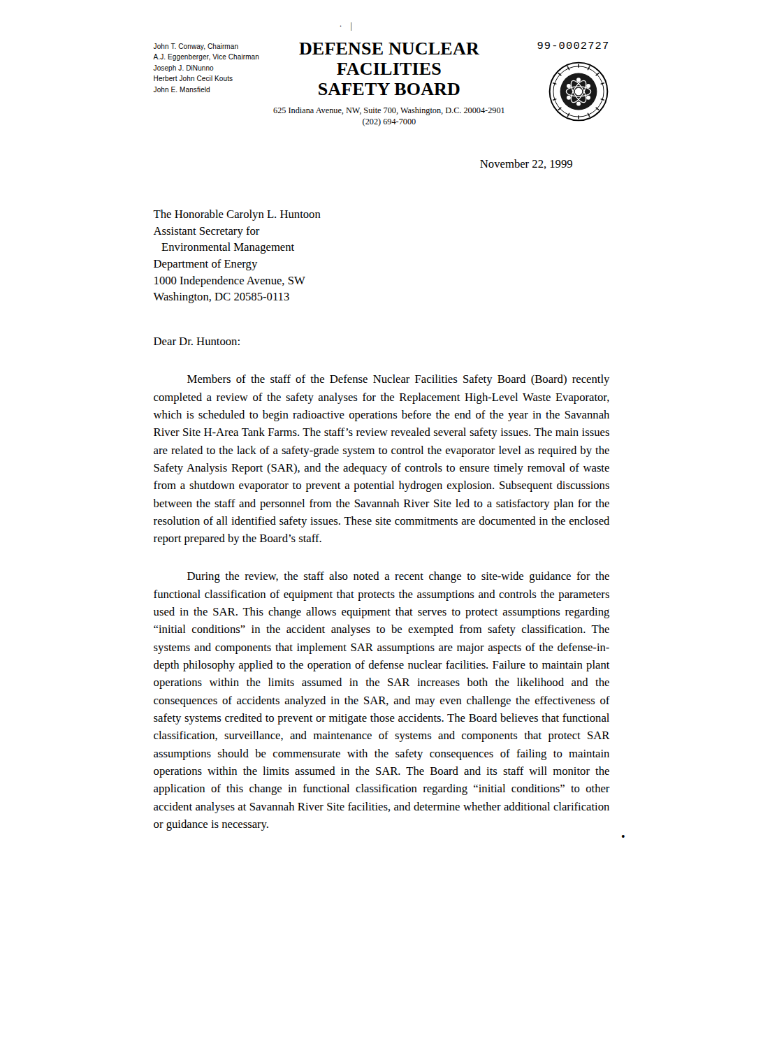· |
John T. Conway, Chairman
A.J. Eggenberger, Vice Chairman
Joseph J. DiNunno
Herbert John Cecil Kouts
John E. Mansfield
DEFENSE NUCLEAR FACILITIES
SAFETY BOARD
625 Indiana Avenue, NW, Suite 700, Washington, D.C. 20004-2901
(202) 694-7000
99-0002727
November 22, 1999
The Honorable Carolyn L. Huntoon
Assistant Secretary for
Environmental Management
Department of Energy
1000 Independence Avenue, SW
Washington, DC 20585-0113
Dear Dr. Huntoon:
Members of the staff of the Defense Nuclear Facilities Safety Board (Board) recently completed a review of the safety analyses for the Replacement High-Level Waste Evaporator, which is scheduled to begin radioactive operations before the end of the year in the Savannah River Site H-Area Tank Farms. The staff’s review revealed several safety issues. The main issues are related to the lack of a safety-grade system to control the evaporator level as required by the Safety Analysis Report (SAR), and the adequacy of controls to ensure timely removal of waste from a shutdown evaporator to prevent a potential hydrogen explosion. Subsequent discussions between the staff and personnel from the Savannah River Site led to a satisfactory plan for the resolution of all identified safety issues. These site commitments are documented in the enclosed report prepared by the Board’s staff.
During the review, the staff also noted a recent change to site-wide guidance for the functional classification of equipment that protects the assumptions and controls the parameters used in the SAR. This change allows equipment that serves to protect assumptions regarding “initial conditions” in the accident analyses to be exempted from safety classification. The systems and components that implement SAR assumptions are major aspects of the defense-in-depth philosophy applied to the operation of defense nuclear facilities. Failure to maintain plant operations within the limits assumed in the SAR increases both the likelihood and the consequences of accidents analyzed in the SAR, and may even challenge the effectiveness of safety systems credited to prevent or mitigate those accidents. The Board believes that functional classification, surveillance, and maintenance of systems and components that protect SAR assumptions should be commensurate with the safety consequences of failing to maintain operations within the limits assumed in the SAR. The Board and its staff will monitor the application of this change in functional classification regarding “initial conditions” to other accident analyses at Savannah River Site facilities, and determine whether additional clarification or guidance is necessary.
•